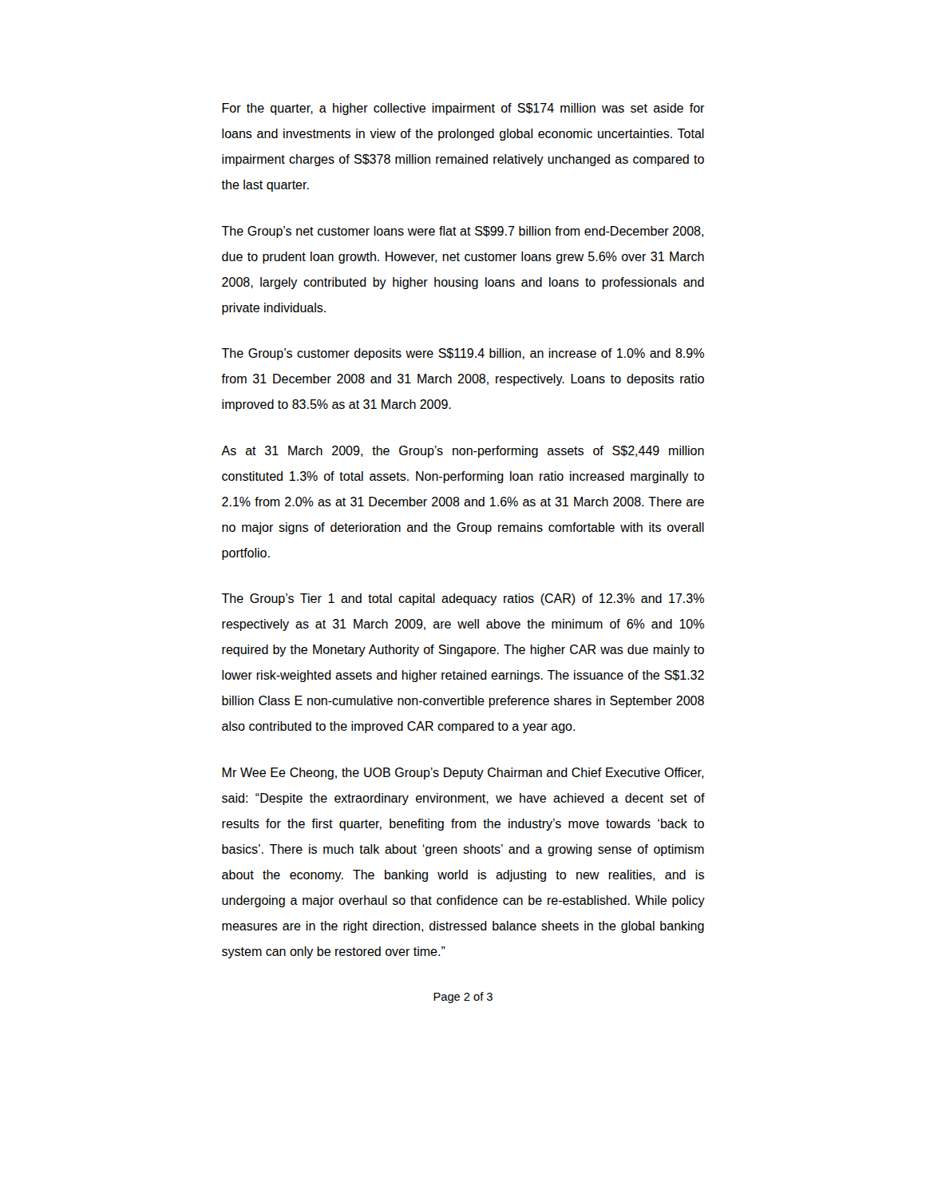For the quarter, a higher collective impairment of S$174 million was set aside for loans and investments in view of the prolonged global economic uncertainties. Total impairment charges of S$378 million remained relatively unchanged as compared to the last quarter.
The Group’s net customer loans were flat at S$99.7 billion from end-December 2008, due to prudent loan growth. However, net customer loans grew 5.6% over 31 March 2008, largely contributed by higher housing loans and loans to professionals and private individuals.
The Group’s customer deposits were S$119.4 billion, an increase of 1.0% and 8.9% from 31 December 2008 and 31 March 2008, respectively. Loans to deposits ratio improved to 83.5% as at 31 March 2009.
As at 31 March 2009, the Group’s non-performing assets of S$2,449 million constituted 1.3% of total assets. Non-performing loan ratio increased marginally to 2.1% from 2.0% as at 31 December 2008 and 1.6% as at 31 March 2008. There are no major signs of deterioration and the Group remains comfortable with its overall portfolio.
The Group’s Tier 1 and total capital adequacy ratios (CAR) of 12.3% and 17.3% respectively as at 31 March 2009, are well above the minimum of 6% and 10% required by the Monetary Authority of Singapore. The higher CAR was due mainly to lower risk-weighted assets and higher retained earnings. The issuance of the S$1.32 billion Class E non-cumulative non-convertible preference shares in September 2008 also contributed to the improved CAR compared to a year ago.
Mr Wee Ee Cheong, the UOB Group’s Deputy Chairman and Chief Executive Officer, said: “Despite the extraordinary environment, we have achieved a decent set of results for the first quarter, benefiting from the industry’s move towards ‘back to basics’. There is much talk about ‘green shoots’ and a growing sense of optimism about the economy. The banking world is adjusting to new realities, and is undergoing a major overhaul so that confidence can be re-established. While policy measures are in the right direction, distressed balance sheets in the global banking system can only be restored over time.”
Page 2 of 3